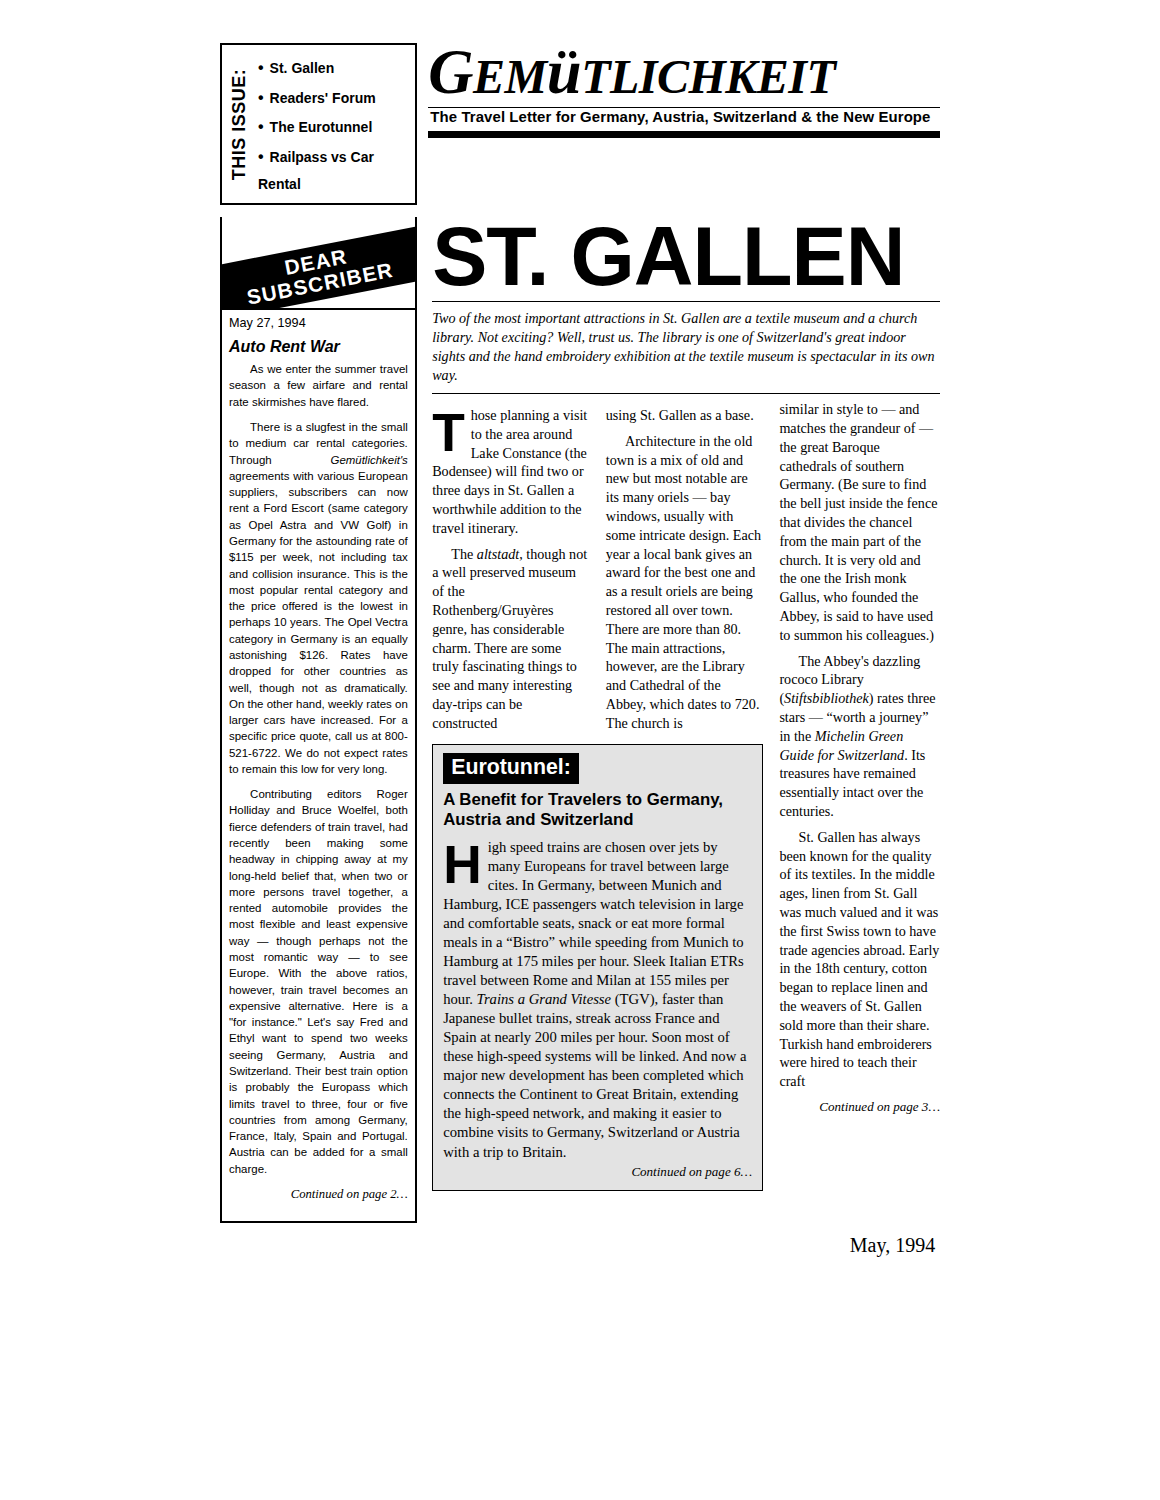THIS ISSUE:
St. Gallen
Readers' Forum
The Eurotunnel
Railpass vs Car Rental
GEMüTLICHKEIT
The Travel Letter for Germany, Austria, Switzerland & the New Europe
DEAR SUBSCRIBER
May 27, 1994
Auto Rent War
As we enter the summer travel season a few airfare and rental rate skirmishes have flared.
There is a slugfest in the small to medium car rental categories. Through Gemütlichkeit's agreements with various European suppliers, subscribers can now rent a Ford Escort (same category as Opel Astra and VW Golf) in Germany for the astounding rate of $115 per week, not including tax and collision insurance. This is the most popular rental category and the price offered is the lowest in perhaps 10 years. The Opel Vectra category in Germany is an equally astonishing $126. Rates have dropped for other countries as well, though not as dramatically. On the other hand, weekly rates on larger cars have increased. For a specific price quote, call us at 800-521-6722. We do not expect rates to remain this low for very long.
Contributing editors Roger Holliday and Bruce Woelfel, both fierce defenders of train travel, had recently been making some headway in chipping away at my long-held belief that, when two or more persons travel together, a rented automobile provides the most flexible and least expensive way — though perhaps not the most romantic way — to see Europe. With the above ratios, however, train travel becomes an expensive alternative. Here is a "for instance." Let's say Fred and Ethyl want to spend two weeks seeing Germany, Austria and Switzerland. Their best train option is probably the Europass which limits travel to three, four or five countries from among Germany, France, Italy, Spain and Portugal. Austria can be added for a small charge.
Continued on page 2…
ST. GALLEN
Two of the most important attractions in St. Gallen are a textile museum and a church library. Not exciting? Well, trust us. The library is one of Switzerland's great indoor sights and the hand embroidery exhibition at the textile museum is spectacular in its own way.
Those planning a visit to the area around Lake Constance (the Bodensee) will find two or three days in St. Gallen a worthwhile addition to the travel itinerary.
The altstadt, though not a well preserved museum of the Rothenberg/Gruyères genre, has considerable charm. There are some truly fascinating things to see and many interesting day-trips can be constructed
using St. Gallen as a base.
Architecture in the old town is a mix of old and new but most notable are its many oriels — bay windows, usually with some intricate design. Each year a local bank gives an award for the best one and as a result oriels are being restored all over town. There are more than 80. The main attractions, however, are the Library and Cathedral of the Abbey, which dates to 720. The church is
Eurotunnel:
A Benefit for Travelers to Germany,
Austria and Switzerland
High speed trains are chosen over jets by many Europeans for travel between large cites. In Germany, between Munich and Hamburg, ICE passengers watch television in large and comfortable seats, snack or eat more formal meals in a “Bistro” while speeding from Munich to Hamburg at 175 miles per hour. Sleek Italian ETRs travel between Rome and Milan at 155 miles per hour. Trains a Grand Vitesse (TGV), faster than Japanese bullet trains, streak across France and Spain at nearly 200 miles per hour. Soon most of these high-speed systems will be linked. And now a major new development has been completed which connects the Continent to Great Britain, extending the high-speed network, and making it easier to combine visits to Germany, Switzerland or Austria with a trip to Britain.
Continued on page 6…
similar in style to — and matches the grandeur of — the great Baroque cathedrals of southern Germany. (Be sure to find the bell just inside the fence that divides the chancel from the main part of the church. It is very old and the one the Irish monk Gallus, who founded the Abbey, is said to have used to summon his colleagues.)
The Abbey's dazzling rococo Library (Stiftsbibliothek) rates three stars — “worth a journey” in the Michelin Green Guide for Switzerland. Its treasures have remained essentially intact over the centuries.
St. Gallen has always been known for the quality of its textiles. In the middle ages, linen from St. Gall was much valued and it was the first Swiss town to have trade agencies abroad. Early in the 18th century, cotton began to replace linen and the weavers of St. Gallen sold more than their share. Turkish hand embroiderers were hired to teach their craft
Continued on page 3…
May, 1994